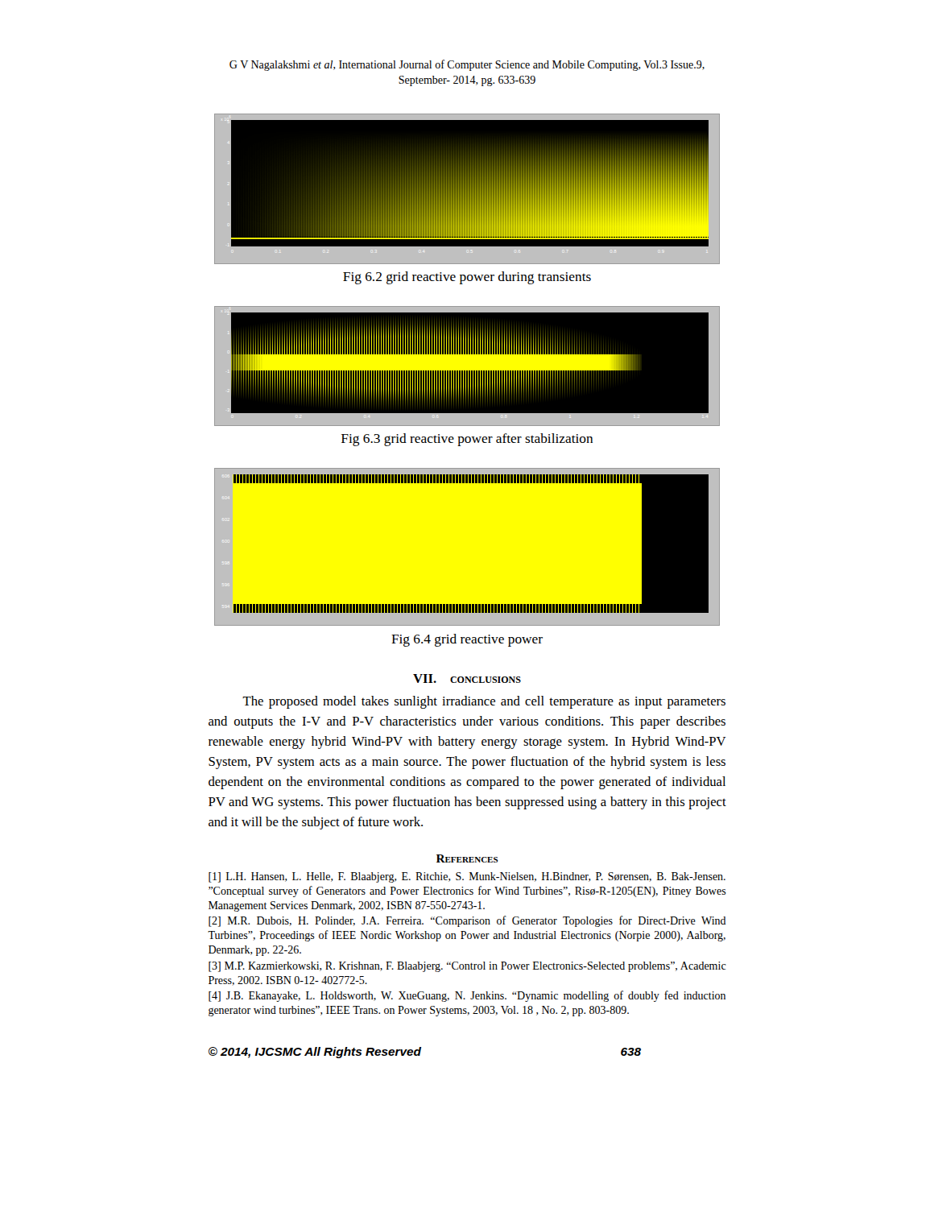G V Nagalakshmi et al, International Journal of Computer Science and Mobile Computing, Vol.3 Issue.9, September- 2014, pg. 633-639
x 106
543210-1
00.10.20.30.40.50.60.70.80.91
Fig 6.2 grid reactive power during transients
x 106
210-1-2-3
00.20.40.60.811.21.4
Fig 6.3 grid reactive power after stabilization
606604602600598596594
Fig 6.4 grid reactive power
VII. conclusions
The proposed model takes sunlight irradiance and cell temperature as input parameters and outputs the I-V and P-V characteristics under various conditions. This paper describes renewable energy hybrid Wind-PV with battery energy storage system. In Hybrid Wind-PV System, PV system acts as a main source. The power fluctuation of the hybrid system is less dependent on the environmental conditions as compared to the power generated of individual PV and WG systems. This power fluctuation has been suppressed using a battery in this project and it will be the subject of future work.
References
[1] L.H. Hansen, L. Helle, F. Blaabjerg, E. Ritchie, S. Munk-Nielsen, H.Bindner, P. Sørensen, B. Bak-Jensen. ”Conceptual survey of Generators and Power Electronics for Wind Turbines”, Risø-R-1205(EN), Pitney Bowes Management Services Denmark, 2002, ISBN 87-550-2743-1.
[2] M.R. Dubois, H. Polinder, J.A. Ferreira. “Comparison of Generator Topologies for Direct-Drive Wind Turbines”, Proceedings of IEEE Nordic Workshop on Power and Industrial Electronics (Norpie 2000), Aalborg, Denmark, pp. 22-26.
[3] M.P. Kazmierkowski, R. Krishnan, F. Blaabjerg. “Control in Power Electronics-Selected problems”, Academic Press, 2002. ISBN 0-12- 402772-5.
[4] J.B. Ekanayake, L. Holdsworth, W. XueGuang, N. Jenkins. “Dynamic modelling of doubly fed induction generator wind turbines”, IEEE Trans. on Power Systems, 2003, Vol. 18 , No. 2, pp. 803-809.
© 2014, IJCSMC All Rights Reserved 638